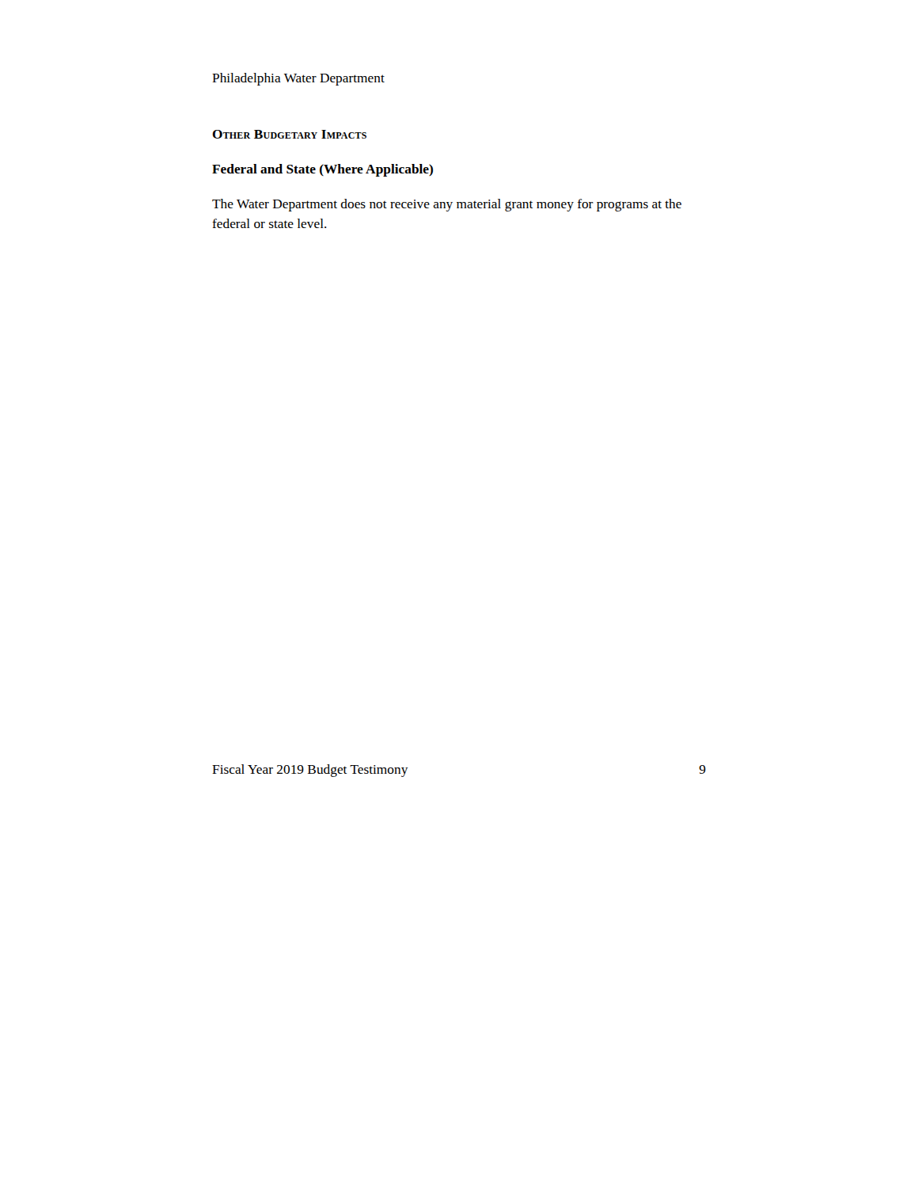Philadelphia Water Department
Other Budgetary Impacts
Federal and State (Where Applicable)
The Water Department does not receive any material grant money for programs at the federal or state level.
Fiscal Year 2019 Budget Testimony 9